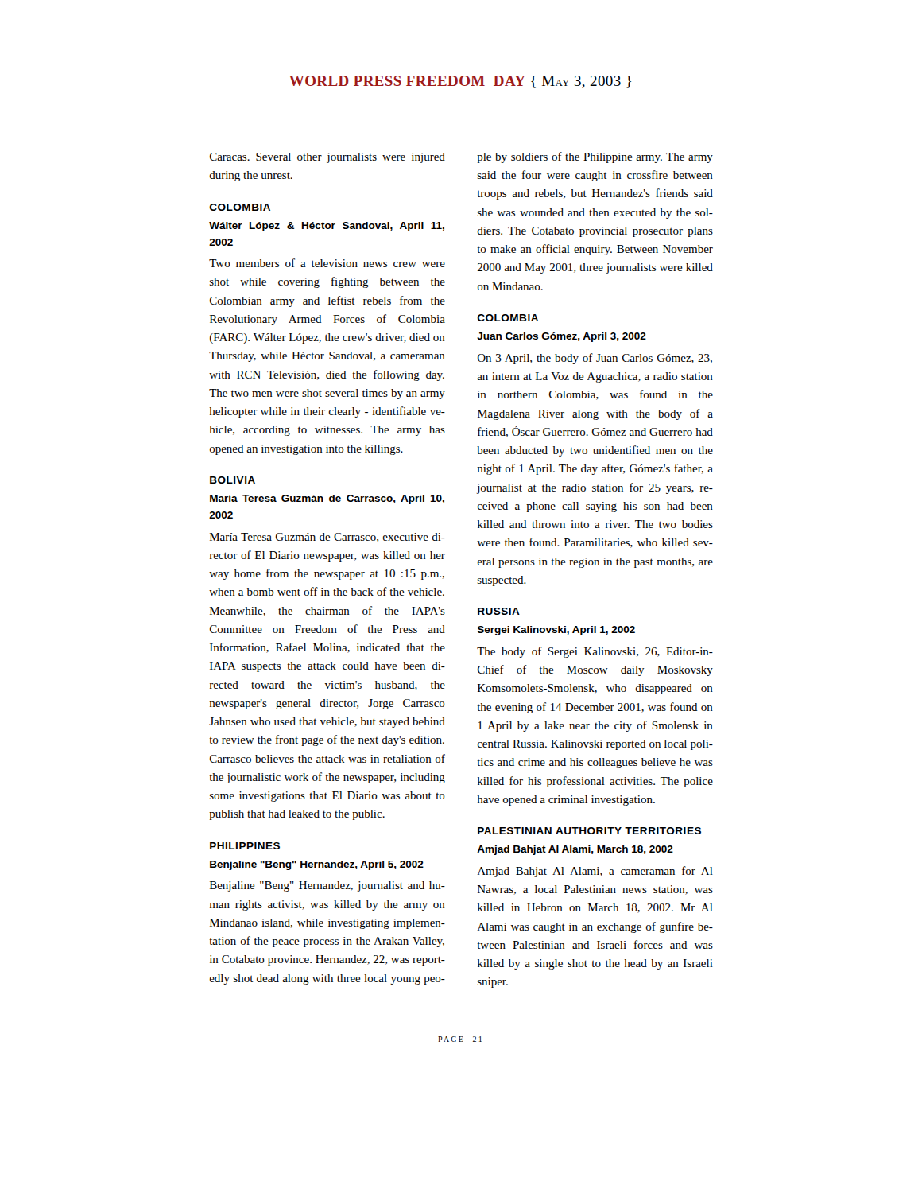World Press Freedom Day { May 3, 2003 }
Caracas. Several other journalists were injured during the unrest.
Colombia
Wálter López & Héctor Sandoval, April 11, 2002
Two members of a television news crew were shot while covering fighting between the Colombian army and leftist rebels from the Revolutionary Armed Forces of Colombia (FARC). Wálter López, the crew's driver, died on Thursday, while Héctor Sandoval, a cameraman with RCN Televisión, died the following day. The two men were shot several times by an army helicopter while in their clearly - identifiable vehicle, according to witnesses. The army has opened an investigation into the killings.
Bolivia
María Teresa Guzmán de Carrasco, April 10, 2002
María Teresa Guzmán de Carrasco, executive director of El Diario newspaper, was killed on her way home from the newspaper at 10 :15 p.m., when a bomb went off in the back of the vehicle. Meanwhile, the chairman of the IAPA's Committee on Freedom of the Press and Information, Rafael Molina, indicated that the IAPA suspects the attack could have been directed toward the victim's husband, the newspaper's general director, Jorge Carrasco Jahnsen who used that vehicle, but stayed behind to review the front page of the next day's edition. Carrasco believes the attack was in retaliation of the journalistic work of the newspaper, including some investigations that El Diario was about to publish that had leaked to the public.
Philippines
Benjaline "Beng" Hernandez, April 5, 2002
Benjaline "Beng" Hernandez, journalist and human rights activist, was killed by the army on Mindanao island, while investigating implementation of the peace process in the Arakan Valley, in Cotabato province. Hernandez, 22, was reportedly shot dead along with three local young people by soldiers of the Philippine army. The army said the four were caught in crossfire between troops and rebels, but Hernandez's friends said she was wounded and then executed by the soldiers. The Cotabato provincial prosecutor plans to make an official enquiry. Between November 2000 and May 2001, three journalists were killed on Mindanao.
Colombia
Juan Carlos Gómez, April 3, 2002
On 3 April, the body of Juan Carlos Gómez, 23, an intern at La Voz de Aguachica, a radio station in northern Colombia, was found in the Magdalena River along with the body of a friend, Óscar Guerrero. Gómez and Guerrero had been abducted by two unidentified men on the night of 1 April. The day after, Gómez's father, a journalist at the radio station for 25 years, received a phone call saying his son had been killed and thrown into a river. The two bodies were then found. Paramilitaries, who killed several persons in the region in the past months, are suspected.
Russia
Sergei Kalinovski, April 1, 2002
The body of Sergei Kalinovski, 26, Editor-in-Chief of the Moscow daily Moskovsky Komsomolets-Smolensk, who disappeared on the evening of 14 December 2001, was found on 1 April by a lake near the city of Smolensk in central Russia. Kalinovski reported on local politics and crime and his colleagues believe he was killed for his professional activities. The police have opened a criminal investigation.
Palestinian Authority Territories
Amjad Bahjat Al Alami, March 18, 2002
Amjad Bahjat Al Alami, a cameraman for Al Nawras, a local Palestinian news station, was killed in Hebron on March 18, 2002. Mr Al Alami was caught in an exchange of gunfire between Palestinian and Israeli forces and was killed by a single shot to the head by an Israeli sniper.
PAGE 21